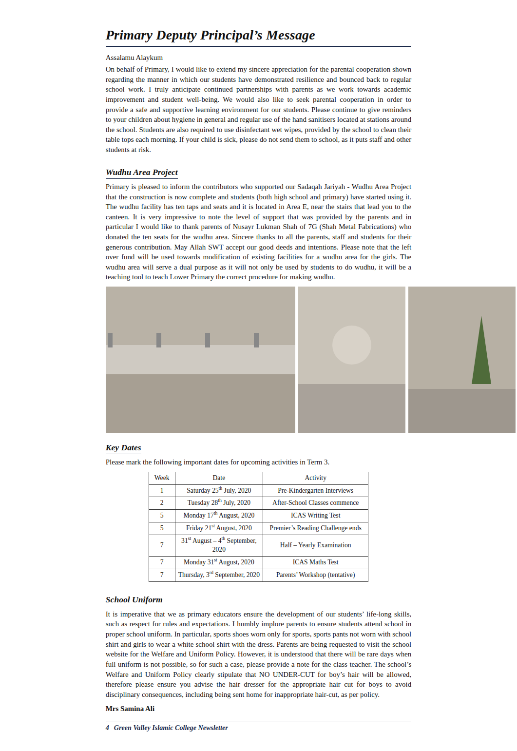Primary Deputy Principal’s Message
Assalamu Alaykum
On behalf of Primary, I would like to extend my sincere appreciation for the parental cooperation shown regarding the manner in which our students have demonstrated resilience and bounced back to regular school work. I truly anticipate continued partnerships with parents as we work towards academic improvement and student well-being. We would also like to seek parental cooperation in order to provide a safe and supportive learning environment for our students. Please continue to give reminders to your children about hygiene in general and regular use of the hand sanitisers located at stations around the school. Students are also required to use disinfectant wet wipes, provided by the school to clean their table tops each morning. If your child is sick, please do not send them to school, as it puts staff and other students at risk.
Wudhu Area Project
Primary is pleased to inform the contributors who supported our Sadaqah Jariyah - Wudhu Area Project that the construction is now complete and students (both high school and primary) have started using it. The wudhu facility has ten taps and seats and it is located in Area E, near the stairs that lead you to the canteen. It is very impressive to note the level of support that was provided by the parents and in particular I would like to thank parents of Nusayr Lukman Shah of 7G (Shah Metal Fabrications) who donated the ten seats for the wudhu area. Sincere thanks to all the parents, staff and students for their generous contribution. May Allah SWT accept our good deeds and intentions. Please note that the left over fund will be used towards modification of existing facilities for a wudhu area for the girls. The wudhu area will serve a dual purpose as it will not only be used by students to do wudhu, it will be a teaching tool to teach Lower Primary the correct procedure for making wudhu.
Key Dates
Please mark the following important dates for upcoming activities in Term 3.
| Week | Date | Activity |
| --- | --- | --- |
| 1 | Saturday 25 th July, 2020 | Pre-Kindergarten Interviews |
| 2 | Tuesday 28 th July, 2020 | After-School Classes commence |
| 5 | Monday 17 th August, 2020 | ICAS Writing Test |
| 5 | Friday 21 st August, 2020 | Premier’s Reading Challenge ends |
| 7 | 31 st August – 4 th September, 2020 | Half – Yearly Examination |
| 7 | Monday 31 st August, 2020 | ICAS Maths Test |
| 7 | Thursday, 3 rd September, 2020 | Parents’ Workshop (tentative) |
School Uniform
It is imperative that we as primary educators ensure the development of our students’ life-long skills, such as respect for rules and expectations. I humbly implore parents to ensure students attend school in proper school uniform. In particular, sports shoes worn only for sports, sports pants not worn with school shirt and girls to wear a white school shirt with the dress. Parents are being requested to visit the school website for the Welfare and Uniform Policy. However, it is understood that there will be rare days when full uniform is not possible, so for such a case, please provide a note for the class teacher. The school’s Welfare and Uniform Policy clearly stipulate that NO UNDER-CUT for boy’s hair will be allowed, therefore please ensure you advise the hair dresser for the appropriate hair cut for boys to avoid disciplinary consequences, including being sent home for inappropriate hair-cut, as per policy.
Mrs Samina Ali
4 Green Valley Islamic College Newsletter